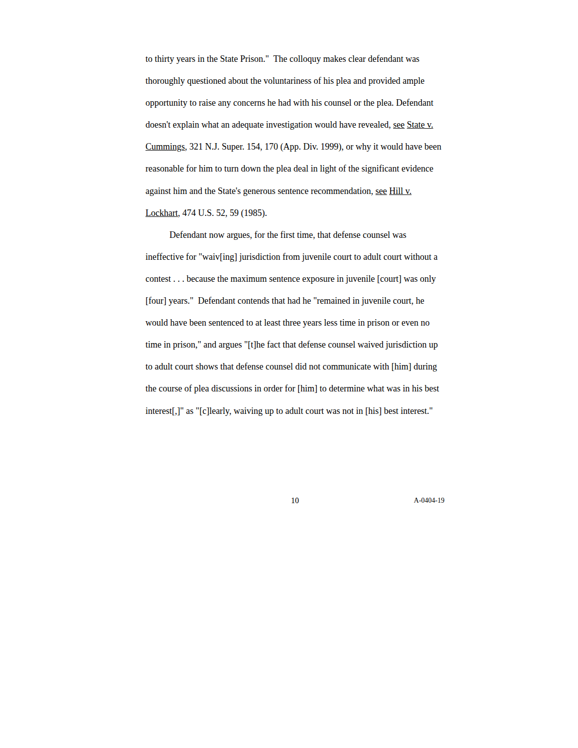to thirty years in the State Prison." The colloquy makes clear defendant was thoroughly questioned about the voluntariness of his plea and provided ample opportunity to raise any concerns he had with his counsel or the plea. Defendant doesn't explain what an adequate investigation would have revealed, see State v. Cummings, 321 N.J. Super. 154, 170 (App. Div. 1999), or why it would have been reasonable for him to turn down the plea deal in light of the significant evidence against him and the State's generous sentence recommendation, see Hill v. Lockhart, 474 U.S. 52, 59 (1985).
Defendant now argues, for the first time, that defense counsel was ineffective for "waiv[ing] jurisdiction from juvenile court to adult court without a contest . . . because the maximum sentence exposure in juvenile [court] was only [four] years." Defendant contends that had he "remained in juvenile court, he would have been sentenced to at least three years less time in prison or even no time in prison," and argues "[t]he fact that defense counsel waived jurisdiction up to adult court shows that defense counsel did not communicate with [him] during the course of plea discussions in order for [him] to determine what was in his best interest[,]" as "[c]learly, waiving up to adult court was not in [his] best interest."
10
A-0404-19